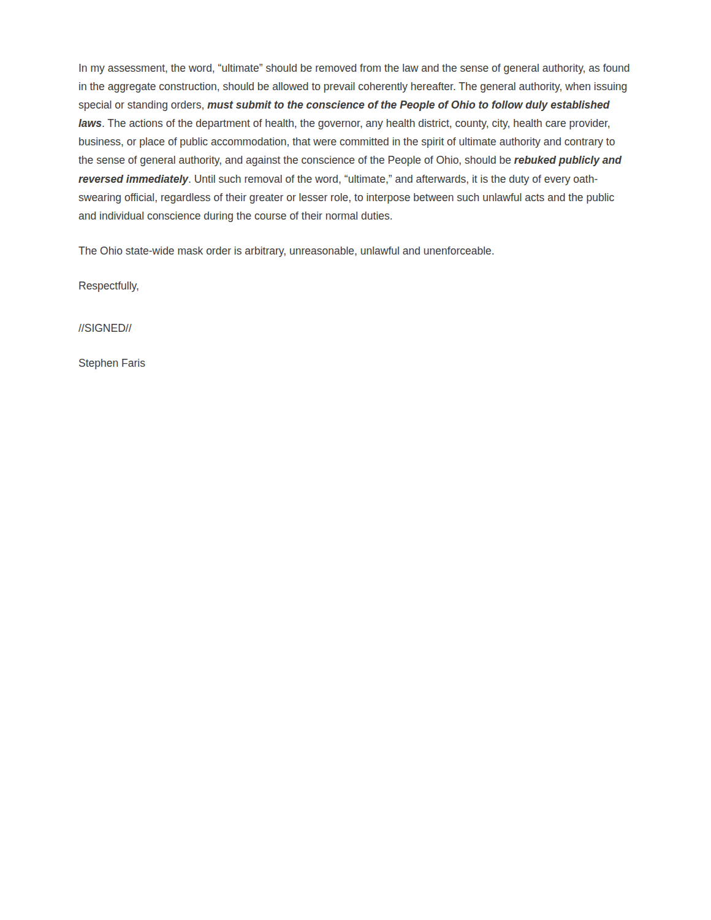In my assessment, the word, “ultimate” should be removed from the law and the sense of general authority, as found in the aggregate construction, should be allowed to prevail coherently hereafter. The general authority, when issuing special or standing orders, must submit to the conscience of the People of Ohio to follow duly established laws. The actions of the department of health, the governor, any health district, county, city, health care provider, business, or place of public accommodation, that were committed in the spirit of ultimate authority and contrary to the sense of general authority, and against the conscience of the People of Ohio, should be rebuked publicly and reversed immediately. Until such removal of the word, “ultimate,” and afterwards, it is the duty of every oath-swearing official, regardless of their greater or lesser role, to interpose between such unlawful acts and the public and individual conscience during the course of their normal duties.
The Ohio state-wide mask order is arbitrary, unreasonable, unlawful and unenforceable.
Respectfully,
//SIGNED//
Stephen Faris